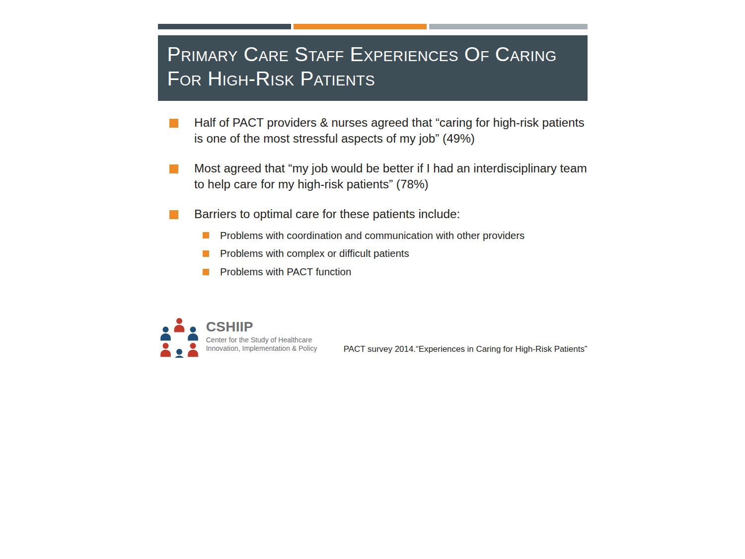Primary Care Staff Experiences Of Caring For High-Risk Patients
Half of PACT providers & nurses agreed that “caring for high-risk patients is one of the most stressful aspects of my job” (49%)
Most agreed that “my job would be better if I had an interdisciplinary team to help care for my high-risk patients” (78%)
Barriers to optimal care for these patients include:
Problems with coordination and communication with other providers
Problems with complex or difficult patients
Problems with PACT function
CSHIIP
Center for the Study of Healthcare
Innovation, Implementation & Policy
PACT survey 2014.“Experiences in Caring for High-Risk Patients”